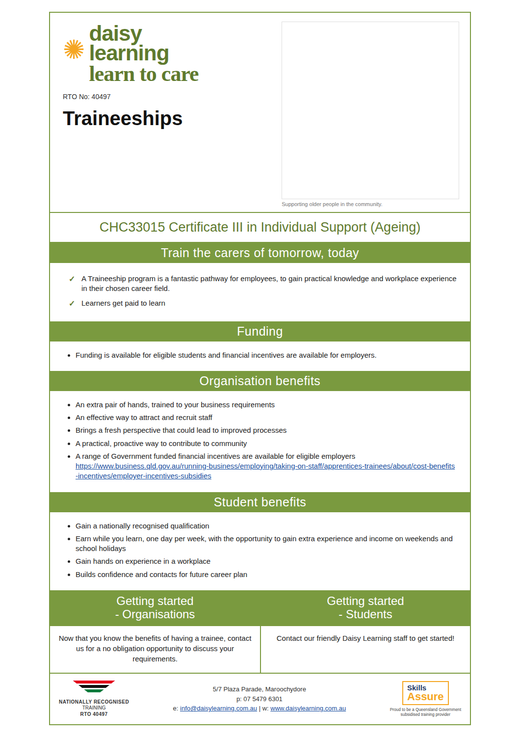✺ daisy learning learn to care
RTO No: 40497
Traineeships
Supporting older people in the community.
CHC33015 Certificate III in Individual Support (Ageing)
Train the carers of tomorrow, today
A Traineeship program is a fantastic pathway for employees, to gain practical knowledge and workplace experience in their chosen career field.
Learners get paid to learn
Funding
Funding is available for eligible students and financial incentives are available for employers.
Organisation benefits
An extra pair of hands, trained to your business requirements
An effective way to attract and recruit staff
Brings a fresh perspective that could lead to improved processes
A practical, proactive way to contribute to community
A range of Government funded financial incentives are available for eligible employers
https://www.business.qld.gov.au/running-business/employing/taking-on-staff/apprentices-trainees/about/cost-benefits-incentives/employer-incentives-subsidies
Student benefits
Gain a nationally recognised qualification
Earn while you learn, one day per week, with the opportunity to gain extra experience and income on weekends and school holidays
Gain hands on experience in a workplace
Builds confidence and contacts for future career plan
Getting started
- Organisations
Now that you know the benefits of having a trainee, contact us for a no obligation opportunity to discuss your requirements.
Getting started
- Students
Contact our friendly Daisy Learning staff to get started!
NATIONALLY RECOGNISED TRAINING RTO 40497
5/7 Plaza Parade, Maroochydore
p: 07 5479 6301
e: info@daisylearning.com.au | w: www.daisylearning.com.au
Skills Assure Proud to be a Queensland Government
subsidised training provider